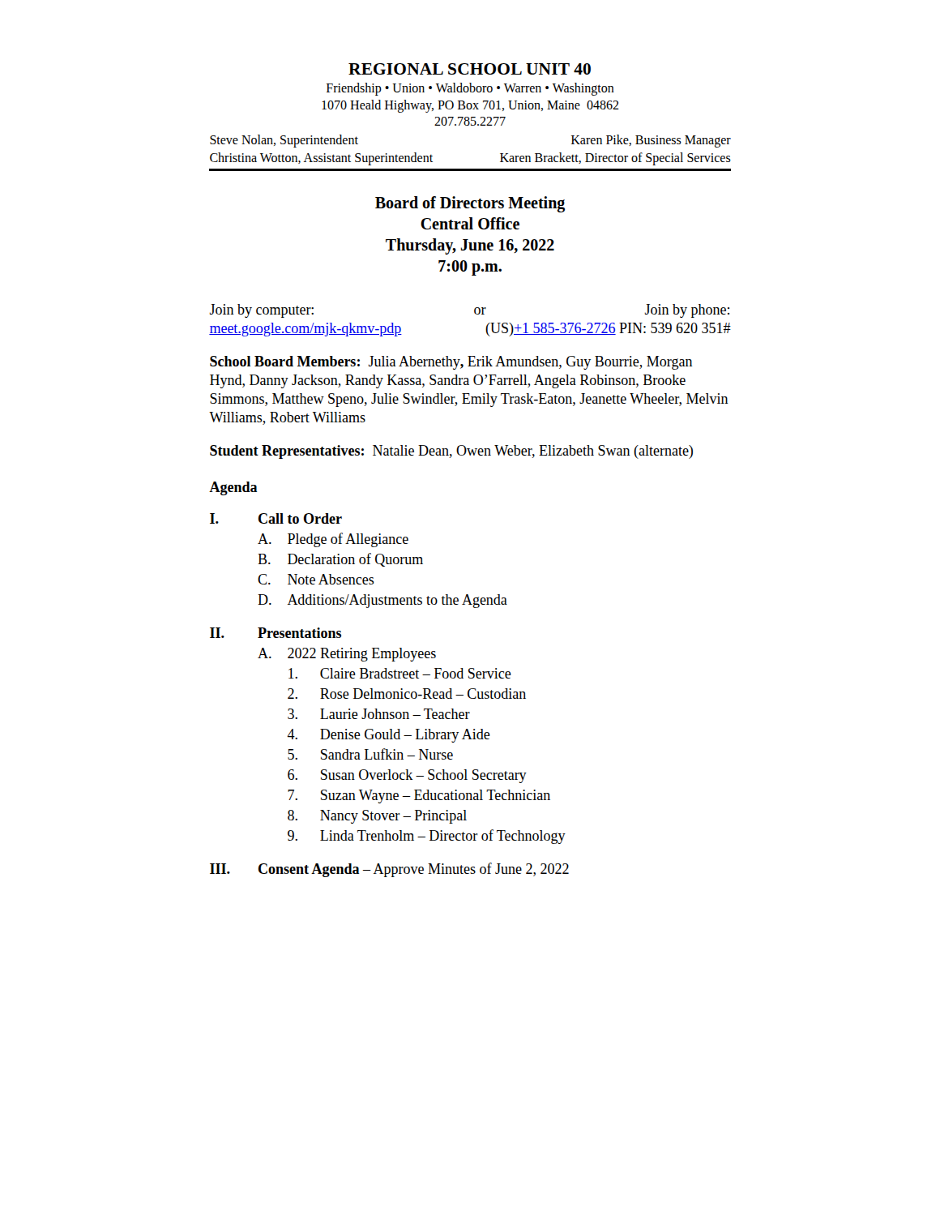REGIONAL SCHOOL UNIT 40
Friendship • Union • Waldoboro • Warren • Washington
1070 Heald Highway, PO Box 701, Union, Maine 04862
207.785.2277
Steve Nolan, Superintendent
Karen Pike, Business Manager
Christina Wotton, Assistant Superintendent
Karen Brackett, Director of Special Services
Board of Directors Meeting
Central Office
Thursday, June 16, 2022
7:00 p.m.
Join by computer:
or
Join by phone:
meet.google.com/mjk-qkmv-pdp
(US)+1 585-376-2726 PIN: 539 620 351#
School Board Members: Julia Abernethy, Erik Amundsen, Guy Bourrie, Morgan Hynd, Danny Jackson, Randy Kassa, Sandra O’Farrell, Angela Robinson, Brooke Simmons, Matthew Speno, Julie Swindler, Emily Trask-Eaton, Jeanette Wheeler, Melvin Williams, Robert Williams
Student Representatives: Natalie Dean, Owen Weber, Elizabeth Swan (alternate)
Agenda
I. Call to Order
A. Pledge of Allegiance
B. Declaration of Quorum
C. Note Absences
D. Additions/Adjustments to the Agenda
II. Presentations
A. 2022 Retiring Employees
1. Claire Bradstreet – Food Service
2. Rose Delmonico-Read – Custodian
3. Laurie Johnson – Teacher
4. Denise Gould – Library Aide
5. Sandra Lufkin – Nurse
6. Susan Overlock – School Secretary
7. Suzan Wayne – Educational Technician
8. Nancy Stover – Principal
9. Linda Trenholm – Director of Technology
III. Consent Agenda – Approve Minutes of June 2, 2022